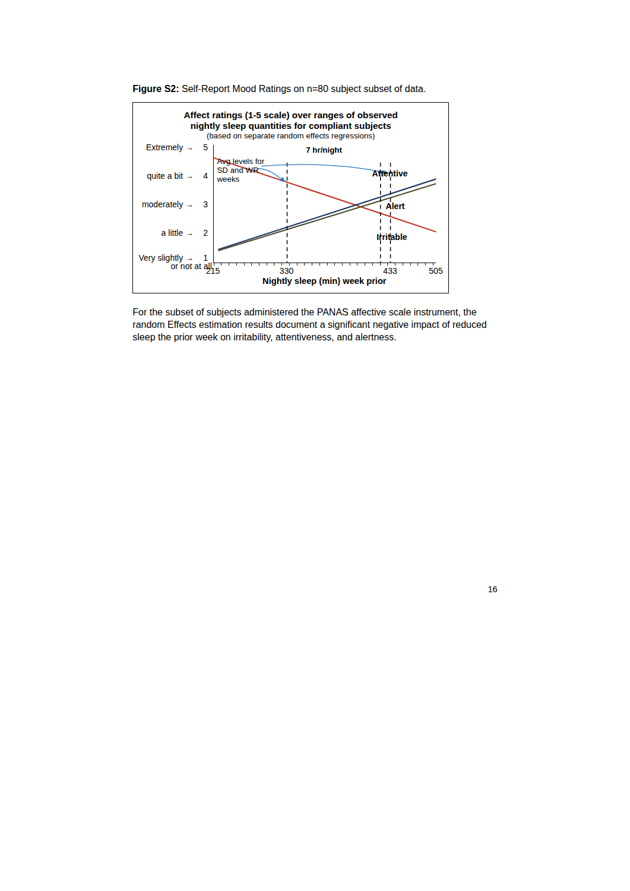Figure S2: Self-Report Mood Ratings on n=80 subject subset of data.
Affect ratings (1-5 scale) over ranges of observed
nightly sleep quantities for compliant subjects (based on separate random effects regressions)
Extremely →5
quite a bit →4
moderately →3
a little →2
Very slightly →1
or not at all
Avg levels for
SD and WR
weeks
7 hr/night
Attentive
Alert
Irritable
215 330 433 505
Nightly sleep (min) week prior
For the subset of subjects administered the PANAS affective scale instrument, the random Effects estimation results document a significant negative impact of reduced sleep the prior week on irritability, attentiveness, and alertness.
16